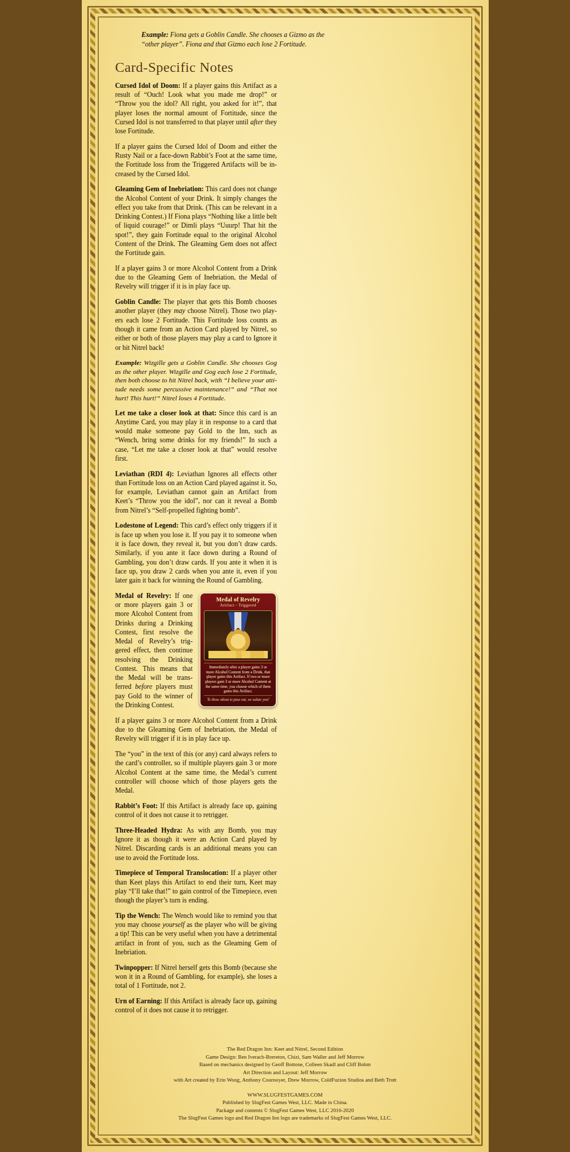Example: Fiona gets a Goblin Candle. She chooses a Gizmo as the “other player”. Fiona and that Gizmo each lose 2 Fortitude.
Card-Specific Notes
Cursed Idol of Doom: If a player gains this Artifact as a result of “Ouch! Look what you made me drop!” or “Throw you the idol? All right, you asked for it!”, that player loses the normal amount of Fortitude, since the Cursed Idol is not transferred to that player until after they lose Fortitude.
If a player gains the Cursed Idol of Doom and either the Rusty Nail or a face-down Rabbit’s Foot at the same time, the Fortitude loss from the Triggered Artifacts will be increased by the Cursed Idol.
Gleaming Gem of Inebriation: This card does not change the Alcohol Content of your Drink. It simply changes the effect you take from that Drink. (This can be relevant in a Drinking Contest.) If Fiona plays “Nothing like a little belt of liquid courage!” or Dimli plays “Uuurp! That hit the spot!”, they gain Fortitude equal to the original Alcohol Content of the Drink. The Gleaming Gem does not affect the Fortitude gain.
If a player gains 3 or more Alcohol Content from a Drink due to the Gleaming Gem of Inebriation, the Medal of Revelry will trigger if it is in play face up.
Goblin Candle: The player that gets this Bomb chooses another player (they may choose Nitrel). Those two players each lose 2 Fortitude. This Fortitude loss counts as though it came from an Action Card played by Nitrel, so either or both of those players may play a card to Ignore it or hit Nitrel back!
Example: Wizgille gets a Goblin Candle. She chooses Gog as the other player. Wizgille and Gog each lose 2 Fortitude, then both choose to hit Nitrel back, with “I believe your attitude needs some percussive maintenance!” and “That not hurt! This hurt!” Nitrel loses 4 Fortitude.
Let me take a closer look at that: Since this card is an Anytime Card, you may play it in response to a card that would make someone pay Gold to the Inn, such as “Wench, bring some drinks for my friends!” In such a case, “Let me take a closer look at that” would resolve first.
Leviathan (RDI 4): Leviathan Ignores all effects other than Fortitude loss on an Action Card played against it. So, for example, Leviathan cannot gain an Artifact from Keet’s “Throw you the idol”, nor can it reveal a Bomb from Nitrel’s “Self-propelled fighting bomb”.
Lodestone of Legend: This card’s effect only triggers if it is face up when you lose it. If you pay it to someone when it is face down, they reveal it, but you don’t draw cards. Similarly, if you ante it face down during a Round of Gambling, you don’t draw cards. If you ante it when it is face up, you draw 2 cards when you ante it, even if you later gain it back for winning the Round of Gambling.
Medal of Revelry
Artifact - Triggered
Immediately after a player gains 3 or more Alcohol Content from a Drink, that player gains this Artifact. If two or more players gain 3 or more Alcohol Content at the same time, you choose which of them gains this Artifact.
To those about to pass out, we salute you!
Medal of Revelry: If one or more players gain 3 or more Alcohol Content from Drinks during a Drinking Contest, first resolve the Medal of Revelry’s triggered effect, then continue resolving the Drinking Contest. This means that the Medal will be transferred before players must pay Gold to the winner of the Drinking Contest.
If a player gains 3 or more Alcohol Content from a Drink due to the Gleaming Gem of Inebriation, the Medal of Revelry will trigger if it is in play face up.
The “you” in the text of this (or any) card always refers to the card’s controller, so if multiple players gain 3 or more Alcohol Content at the same time, the Medal’s current controller will choose which of those players gets the Medal.
Rabbit’s Foot: If this Artifact is already face up, gaining control of it does not cause it to retrigger.
Three-Headed Hydra: As with any Bomb, you may Ignore it as though it were an Action Card played by Nitrel. Discarding cards is an additional means you can use to avoid the Fortitude loss.
Timepiece of Temporal Translocation: If a player other than Keet plays this Artifact to end their turn, Keet may play “I’ll take that!” to gain control of the Timepiece, even though the player’s turn is ending.
Tip the Wench: The Wench would like to remind you that you may choose yourself as the player who will be giving a tip! This can be very useful when you have a detrimental artifact in front of you, such as the Gleaming Gem of Inebriation.
Twinpopper: If Nitrel herself gets this Bomb (because she won it in a Round of Gambling, for example), she loses a total of 1 Fortitude, not 2.
Urn of Earning: If this Artifact is already face up, gaining control of it does not cause it to retrigger.
The Red Dragon Inn: Keet and Nitrel, Second Edition
Game Design: Ben Iverach-Brereton, Chizi, Sam Waller and Jeff Morrow
Based on mechanics designed by Geoff Bottone, Colleen Skadl and Cliff Bohm
Art Direction and Layout: Jeff Morrow
with Art created by Erin Wong, Anthony Cournoyer, Drew Morrow, ColdFuzion Studios and Beth Trott
WWW.SLUGFESTGAMES.COM
Published by SlugFest Games West, LLC. Made in China.
Package and contents © SlugFest Games West, LLC 2016-2020
The SlugFest Games logo and Red Dragon Inn logo are trademarks of SlugFest Games West, LLC.